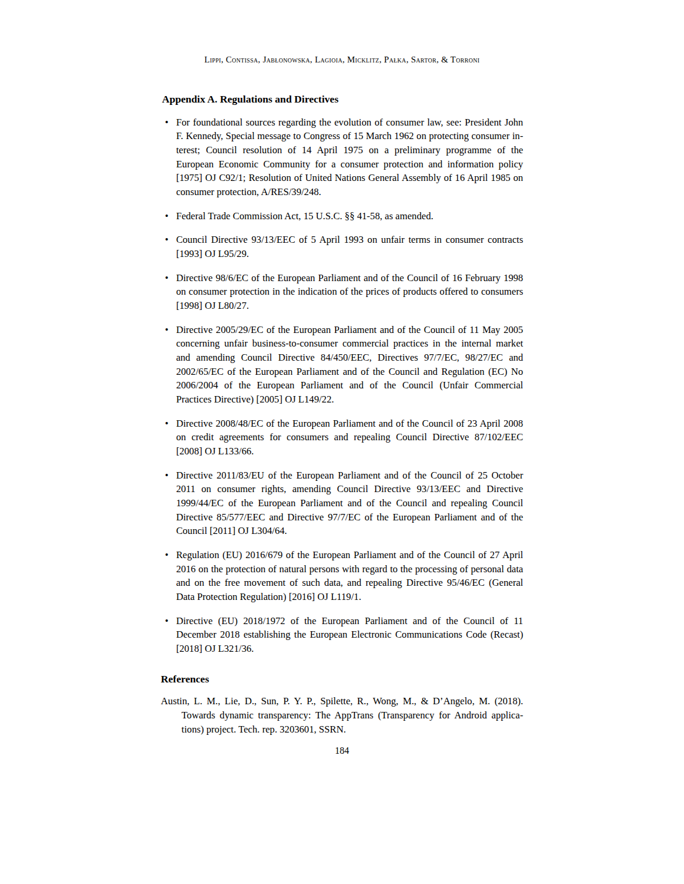Lippi, Contissa, Jabłonowska, Lagioia, Micklitz, Pałka, Sartor, & Torroni
Appendix A. Regulations and Directives
For foundational sources regarding the evolution of consumer law, see: President John F. Kennedy, Special message to Congress of 15 March 1962 on protecting consumer interest; Council resolution of 14 April 1975 on a preliminary programme of the European Economic Community for a consumer protection and information policy [1975] OJ C92/1; Resolution of United Nations General Assembly of 16 April 1985 on consumer protection, A/RES/39/248.
Federal Trade Commission Act, 15 U.S.C. §§ 41-58, as amended.
Council Directive 93/13/EEC of 5 April 1993 on unfair terms in consumer contracts [1993] OJ L95/29.
Directive 98/6/EC of the European Parliament and of the Council of 16 February 1998 on consumer protection in the indication of the prices of products offered to consumers [1998] OJ L80/27.
Directive 2005/29/EC of the European Parliament and of the Council of 11 May 2005 concerning unfair business-to-consumer commercial practices in the internal market and amending Council Directive 84/450/EEC, Directives 97/7/EC, 98/27/EC and 2002/65/EC of the European Parliament and of the Council and Regulation (EC) No 2006/2004 of the European Parliament and of the Council (Unfair Commercial Practices Directive) [2005] OJ L149/22.
Directive 2008/48/EC of the European Parliament and of the Council of 23 April 2008 on credit agreements for consumers and repealing Council Directive 87/102/EEC [2008] OJ L133/66.
Directive 2011/83/EU of the European Parliament and of the Council of 25 October 2011 on consumer rights, amending Council Directive 93/13/EEC and Directive 1999/44/EC of the European Parliament and of the Council and repealing Council Directive 85/577/EEC and Directive 97/7/EC of the European Parliament and of the Council [2011] OJ L304/64.
Regulation (EU) 2016/679 of the European Parliament and of the Council of 27 April 2016 on the protection of natural persons with regard to the processing of personal data and on the free movement of such data, and repealing Directive 95/46/EC (General Data Protection Regulation) [2016] OJ L119/1.
Directive (EU) 2018/1972 of the European Parliament and of the Council of 11 December 2018 establishing the European Electronic Communications Code (Recast) [2018] OJ L321/36.
References
Austin, L. M., Lie, D., Sun, P. Y. P., Spilette, R., Wong, M., & D’Angelo, M. (2018). Towards dynamic transparency: The AppTrans (Transparency for Android applications) project. Tech. rep. 3203601, SSRN.
184